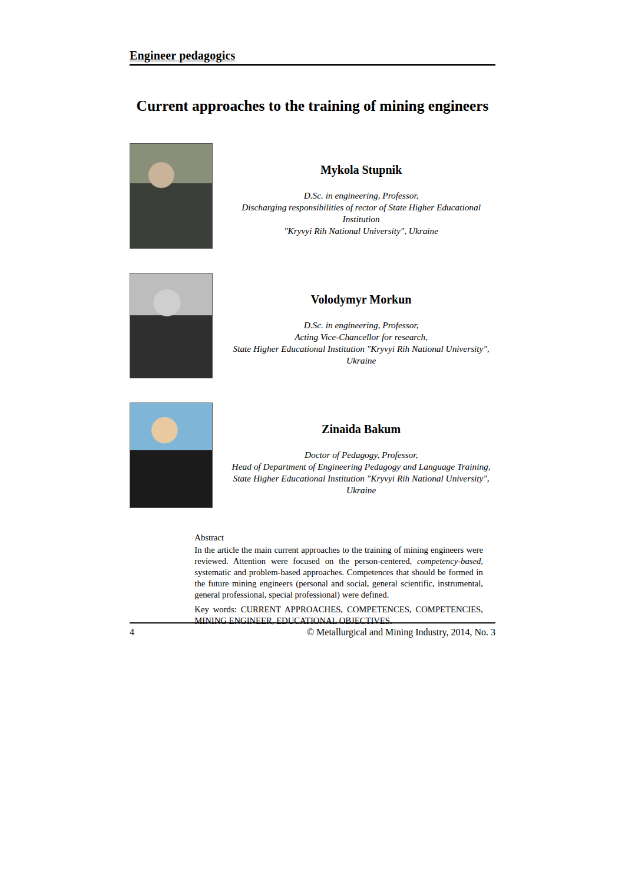Engineer pedagogics
Current approaches to the training of mining engineers
Mykola Stupnik
D.Sc. in engineering, Professor,
Discharging responsibilities of rector of State Higher Educational Institution
"Kryvyi Rih National University", Ukraine
Volodymyr Morkun
D.Sc. in engineering, Professor,
Acting Vice-Chancellor for research,
State Higher Educational Institution "Kryvyi Rih National University", Ukraine
Zinaida Bakum
Doctor of Pedagogy, Professor,
Head of Department of Engineering Pedagogy and Language Training,
State Higher Educational Institution "Kryvyi Rih National University", Ukraine
Abstract
In the article the main current approaches to the training of mining engineers were reviewed. Attention were focused on the person-centered, competency-based, systematic and problem-based approaches. Competences that should be formed in the future mining engineers (personal and social, general scientific, instrumental, general professional, special professional) were defined.
Key words: CURRENT APPROACHES, COMPETENCES, COMPETENCIES, MINING ENGINEER, EDUCATIONAL OBJECTIVES.
4
© Metallurgical and Mining Industry, 2014, No. 3